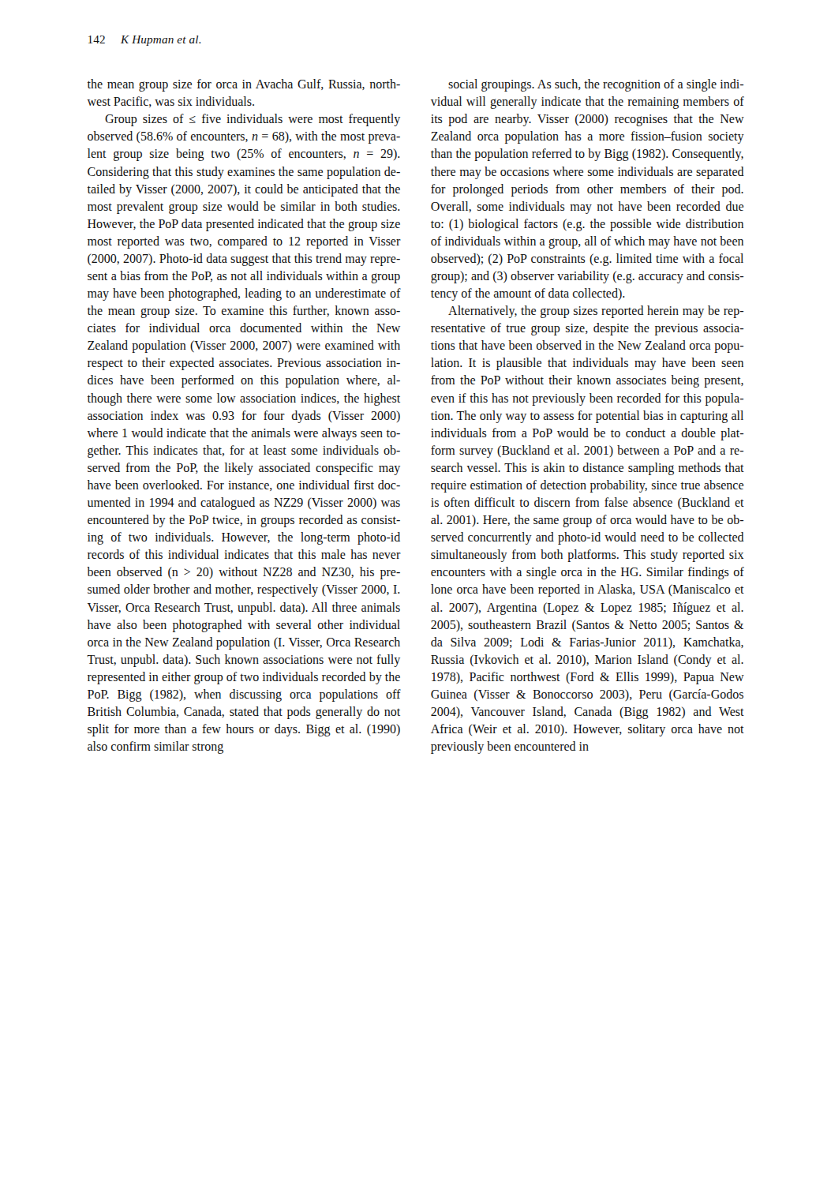142 K Hupman et al.
the mean group size for orca in Avacha Gulf, Russia, northwest Pacific, was six individuals.
Group sizes of ≤ five individuals were most frequently observed (58.6% of encounters, n = 68), with the most prevalent group size being two (25% of encounters, n = 29). Considering that this study examines the same population detailed by Visser (2000, 2007), it could be anticipated that the most prevalent group size would be similar in both studies. However, the PoP data presented indicated that the group size most reported was two, compared to 12 reported in Visser (2000, 2007). Photo-id data suggest that this trend may represent a bias from the PoP, as not all individuals within a group may have been photographed, leading to an underestimate of the mean group size. To examine this further, known associates for individual orca documented within the New Zealand population (Visser 2000, 2007) were examined with respect to their expected associates. Previous association indices have been performed on this population where, although there were some low association indices, the highest association index was 0.93 for four dyads (Visser 2000) where 1 would indicate that the animals were always seen together. This indicates that, for at least some individuals observed from the PoP, the likely associated conspecific may have been overlooked. For instance, one individual first documented in 1994 and catalogued as NZ29 (Visser 2000) was encountered by the PoP twice, in groups recorded as consisting of two individuals. However, the long-term photo-id records of this individual indicates that this male has never been observed (n > 20) without NZ28 and NZ30, his presumed older brother and mother, respectively (Visser 2000, I. Visser, Orca Research Trust, unpubl. data). All three animals have also been photographed with several other individual orca in the New Zealand population (I. Visser, Orca Research Trust, unpubl. data). Such known associations were not fully represented in either group of two individuals recorded by the PoP. Bigg (1982), when discussing orca populations off British Columbia, Canada, stated that pods generally do not split for more than a few hours or days. Bigg et al. (1990) also confirm similar strong
social groupings. As such, the recognition of a single individual will generally indicate that the remaining members of its pod are nearby. Visser (2000) recognises that the New Zealand orca population has a more fission–fusion society than the population referred to by Bigg (1982). Consequently, there may be occasions where some individuals are separated for prolonged periods from other members of their pod. Overall, some individuals may not have been recorded due to: (1) biological factors (e.g. the possible wide distribution of individuals within a group, all of which may have not been observed); (2) PoP constraints (e.g. limited time with a focal group); and (3) observer variability (e.g. accuracy and consistency of the amount of data collected).
Alternatively, the group sizes reported herein may be representative of true group size, despite the previous associations that have been observed in the New Zealand orca population. It is plausible that individuals may have been seen from the PoP without their known associates being present, even if this has not previously been recorded for this population. The only way to assess for potential bias in capturing all individuals from a PoP would be to conduct a double platform survey (Buckland et al. 2001) between a PoP and a research vessel. This is akin to distance sampling methods that require estimation of detection probability, since true absence is often difficult to discern from false absence (Buckland et al. 2001). Here, the same group of orca would have to be observed concurrently and photo-id would need to be collected simultaneously from both platforms. This study reported six encounters with a single orca in the HG. Similar findings of lone orca have been reported in Alaska, USA (Maniscalco et al. 2007), Argentina (Lopez & Lopez 1985; Iñíguez et al. 2005), southeastern Brazil (Santos & Netto 2005; Santos & da Silva 2009; Lodi & Farias-Junior 2011), Kamchatka, Russia (Ivkovich et al. 2010), Marion Island (Condy et al. 1978), Pacific northwest (Ford & Ellis 1999), Papua New Guinea (Visser & Bonoccorso 2003), Peru (García-Godos 2004), Vancouver Island, Canada (Bigg 1982) and West Africa (Weir et al. 2010). However, solitary orca have not previously been encountered in